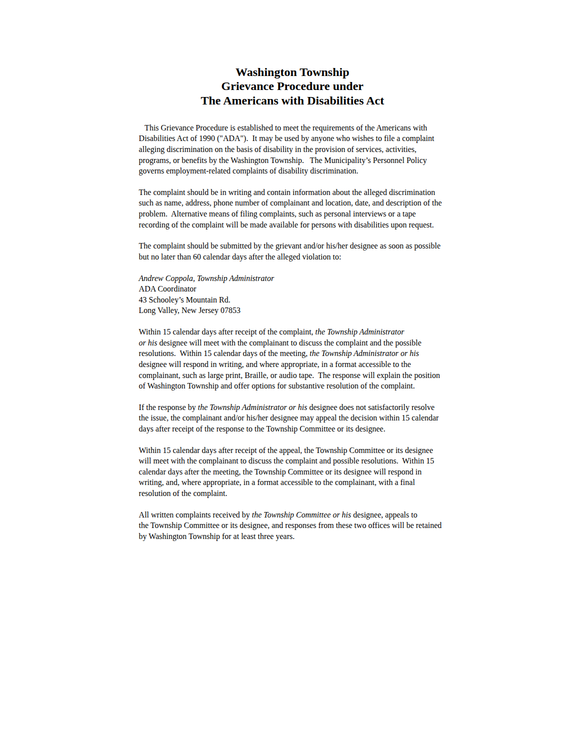Washington Township
Grievance Procedure under
The Americans with Disabilities Act
This Grievance Procedure is established to meet the requirements of the Americans with Disabilities Act of 1990 ("ADA"). It may be used by anyone who wishes to file a complaint alleging discrimination on the basis of disability in the provision of services, activities, programs, or benefits by the Washington Township. The Municipality’s Personnel Policy governs employment-related complaints of disability discrimination.
The complaint should be in writing and contain information about the alleged discrimination such as name, address, phone number of complainant and location, date, and description of the problem. Alternative means of filing complaints, such as personal interviews or a tape recording of the complaint will be made available for persons with disabilities upon request.
The complaint should be submitted by the grievant and/or his/her designee as soon as possible but no later than 60 calendar days after the alleged violation to:
Andrew Coppola, Township Administrator ADA Coordinator 43 Schooley’s Mountain Rd. Long Valley, New Jersey 07853
Within 15 calendar days after receipt of the complaint, the Township Administrator
or his designee will meet with the complainant to discuss the complaint and the possible resolutions. Within 15 calendar days of the meeting, the Township Administrator or his designee will respond in writing, and where appropriate, in a format accessible to the complainant, such as large print, Braille, or audio tape. The response will explain the position of Washington Township and offer options for substantive resolution of the complaint.
If the response by the Township Administrator or his designee does not satisfactorily resolve the issue, the complainant and/or his/her designee may appeal the decision within 15 calendar days after receipt of the response to the Township Committee or its designee.
Within 15 calendar days after receipt of the appeal, the Township Committee or its designee will meet with the complainant to discuss the complaint and possible resolutions. Within 15 calendar days after the meeting, the Township Committee or its designee will respond in writing, and, where appropriate, in a format accessible to the complainant, with a final resolution of the complaint.
All written complaints received by the Township Committee or his designee, appeals to
the Township Committee or its designee, and responses from these two offices will be retained by Washington Township for at least three years.